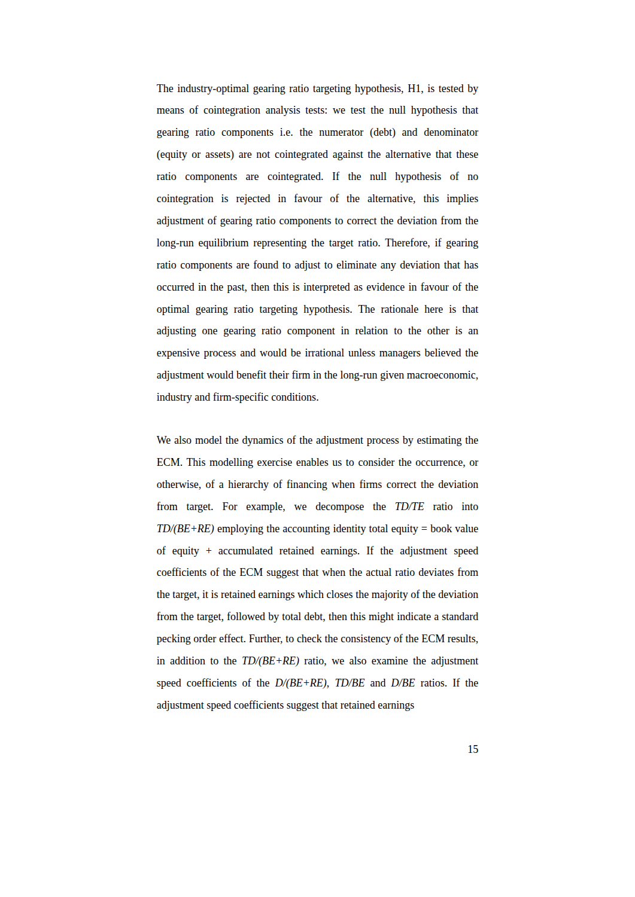The industry-optimal gearing ratio targeting hypothesis, H1, is tested by means of cointegration analysis tests: we test the null hypothesis that gearing ratio components i.e. the numerator (debt) and denominator (equity or assets) are not cointegrated against the alternative that these ratio components are cointegrated. If the null hypothesis of no cointegration is rejected in favour of the alternative, this implies adjustment of gearing ratio components to correct the deviation from the long-run equilibrium representing the target ratio. Therefore, if gearing ratio components are found to adjust to eliminate any deviation that has occurred in the past, then this is interpreted as evidence in favour of the optimal gearing ratio targeting hypothesis. The rationale here is that adjusting one gearing ratio component in relation to the other is an expensive process and would be irrational unless managers believed the adjustment would benefit their firm in the long-run given macroeconomic, industry and firm-specific conditions.
We also model the dynamics of the adjustment process by estimating the ECM. This modelling exercise enables us to consider the occurrence, or otherwise, of a hierarchy of financing when firms correct the deviation from target. For example, we decompose the TD/TE ratio into TD/(BE+RE) employing the accounting identity total equity = book value of equity + accumulated retained earnings. If the adjustment speed coefficients of the ECM suggest that when the actual ratio deviates from the target, it is retained earnings which closes the majority of the deviation from the target, followed by total debt, then this might indicate a standard pecking order effect. Further, to check the consistency of the ECM results, in addition to the TD/(BE+RE) ratio, we also examine the adjustment speed coefficients of the D/(BE+RE), TD/BE and D/BE ratios. If the adjustment speed coefficients suggest that retained earnings
15